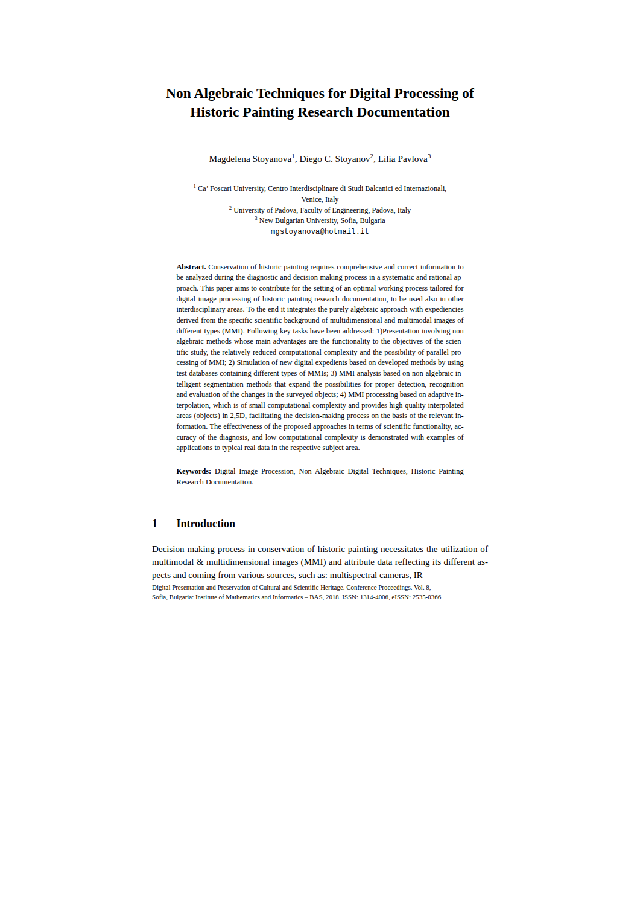Non Algebraic Techniques for Digital Processing of
Historic Painting Research Documentation
Magdelena Stoyanova1, Diego C. Stoyanov2, Lilia Pavlova3
1 Ca’ Foscari University, Centro Interdisciplinare di Studi Balcanici ed Internazionali,
Venice, Italy
2 University of Padova, Faculty of Engineering, Padova, Italy
3 New Bulgarian University, Sofia, Bulgaria
mgstoyanova@hotmail.it
Abstract. Conservation of historic painting requires comprehensive and correct information to be analyzed during the diagnostic and decision making process in a systematic and rational approach. This paper aims to contribute for the setting of an optimal working process tailored for digital image processing of historic painting research documentation, to be used also in other interdisciplinary areas. To the end it integrates the purely algebraic approach with expediencies derived from the specific scientific background of multidimensional and multimodal images of different types (MMI). Following key tasks have been addressed: 1)Presentation involving non algebraic methods whose main advantages are the functionality to the objectives of the scientific study, the relatively reduced computational complexity and the possibility of parallel processing of MMI; 2) Simulation of new digital expedients based on developed methods by using test databases containing different types of MMIs; 3) MMI analysis based on non-algebraic intelligent segmentation methods that expand the possibilities for proper detection, recognition and evaluation of the changes in the surveyed objects; 4) MMI processing based on adaptive interpolation, which is of small computational complexity and provides high quality interpolated areas (objects) in 2,5D, facilitating the decision-making process on the basis of the relevant information. The effectiveness of the proposed approaches in terms of scientific functionality, accuracy of the diagnosis, and low computational complexity is demonstrated with examples of applications to typical real data in the respective subject area.
Keywords: Digital Image Procession, Non Algebraic Digital Techniques, Historic Painting Research Documentation.
1 Introduction
Decision making process in conservation of historic painting necessitates the utilization of multimodal & multidimensional images (MMI) and attribute data reflecting its different aspects and coming from various sources, such as: multispectral cameras, IR
Digital Presentation and Preservation of Cultural and Scientific Heritage. Conference Proceedings. Vol. 8,
Sofia, Bulgaria: Institute of Mathematics and Informatics – BAS, 2018. ISSN: 1314-4006, eISSN: 2535-0366